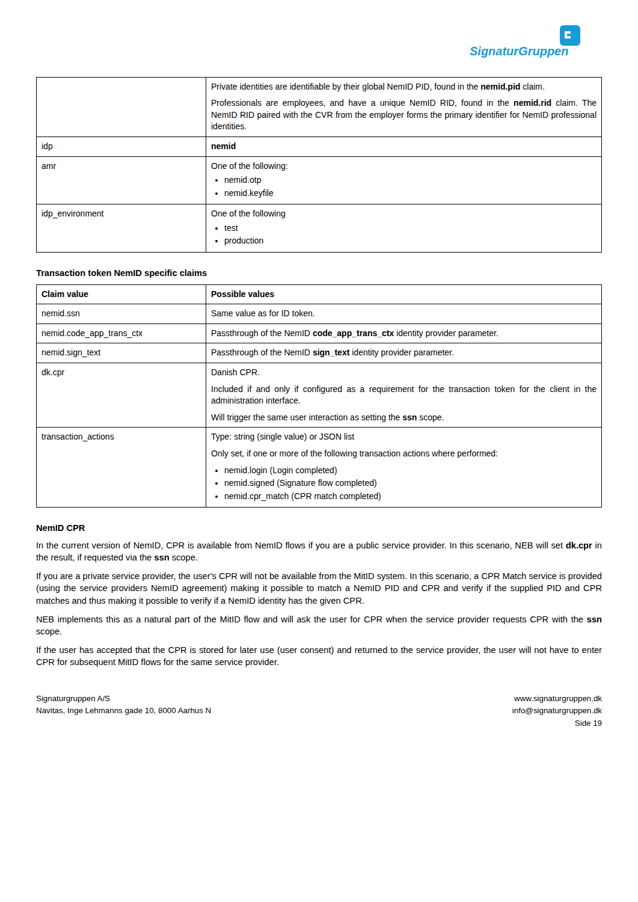SignaturGruppen
| | Private identities are identifiable by their global NemID PID, found in the nemid.pid claim. Professionals are employees, and have a unique NemID RID, found in the nemid.rid claim. The NemID RID paired with the CVR from the employer forms the primary identifier for NemID professional identities. |
| idp | nemid |
| amr | One of the following: nemid.otp nemid.keyfile |
| idp_environment | One of the following test production |
Transaction token NemID specific claims
| Claim value | Possible values |
| --- | --- |
| nemid.ssn | Same value as for ID token. |
| nemid.code_app_trans_ctx | Passthrough of the NemID code_app_trans_ctx identity provider parameter. |
| nemid.sign_text | Passthrough of the NemID sign_text identity provider parameter. |
| dk.cpr | Danish CPR. Included if and only if configured as a requirement for the transaction token for the client in the administration interface. Will trigger the same user interaction as setting the ssn scope. |
| transaction_actions | Type: string (single value) or JSON list Only set, if one or more of the following transaction actions where performed: nemid.login (Login completed) nemid.signed (Signature flow completed) nemid.cpr_match (CPR match completed) |
NemID CPR
In the current version of NemID, CPR is available from NemID flows if you are a public service provider. In this scenario, NEB will set dk.cpr in the result, if requested via the ssn scope.
If you are a private service provider, the user's CPR will not be available from the MitID system. In this scenario, a CPR Match service is provided (using the service providers NemID agreement) making it possible to match a NemID PID and CPR and verify if the supplied PID and CPR matches and thus making it possible to verify if a NemID identity has the given CPR.
NEB implements this as a natural part of the MitID flow and will ask the user for CPR when the service provider requests CPR with the ssn scope.
If the user has accepted that the CPR is stored for later use (user consent) and returned to the service provider, the user will not have to enter CPR for subsequent MitID flows for the same service provider.
| Signaturgruppen A/S | www.signaturgruppen.dk |
| Navitas, Inge Lehmanns gade 10, 8000 Aarhus N | info@signaturgruppen.dk |
| | Side 19 |